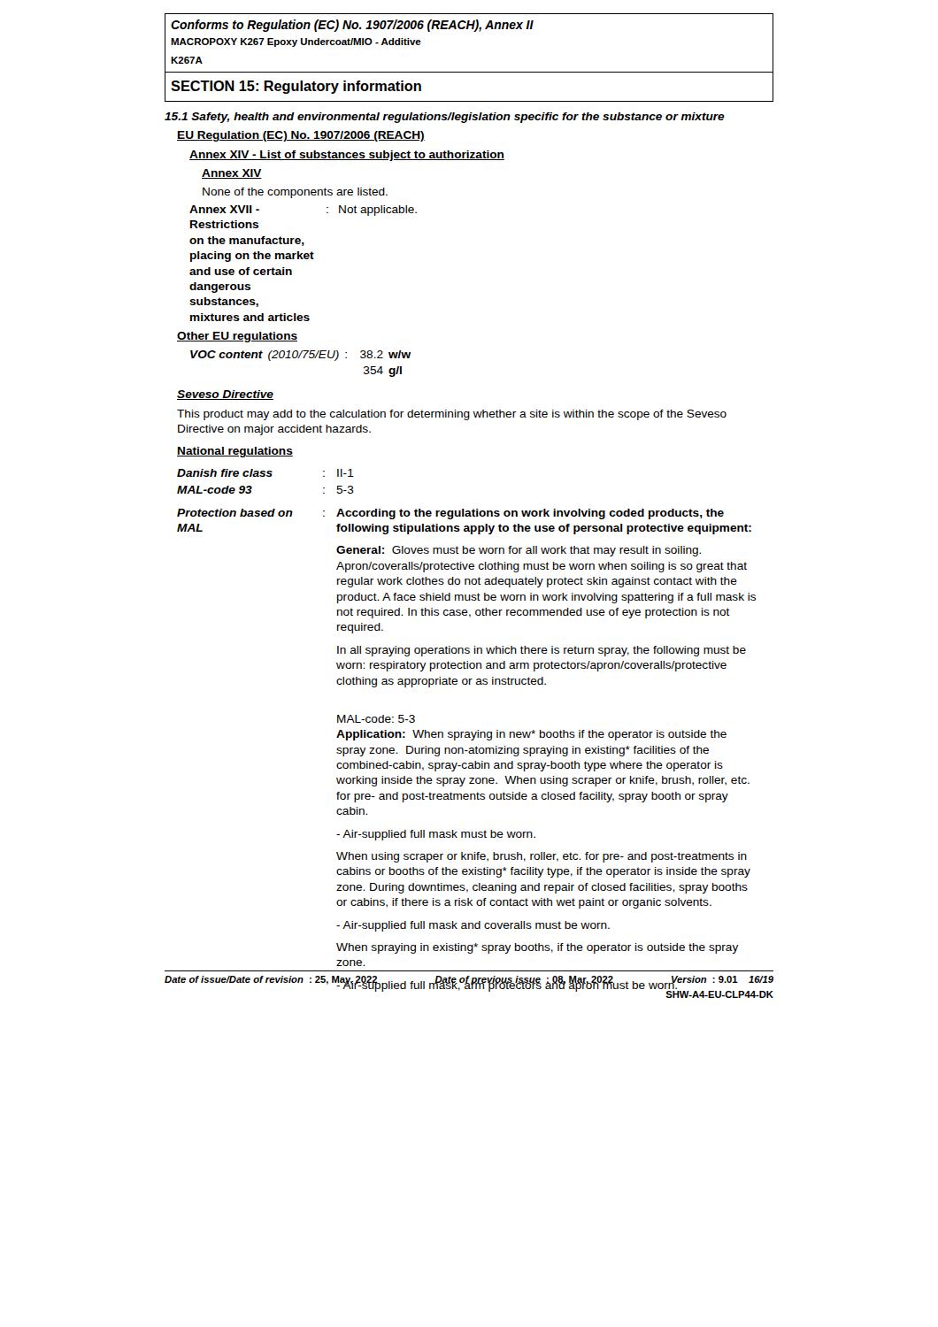Conforms to Regulation (EC) No. 1907/2006 (REACH), Annex II
MACROPOXY K267 Epoxy Undercoat/MIO - Additive
K267A
SECTION 15: Regulatory information
15.1 Safety, health and environmental regulations/legislation specific for the substance or mixture
EU Regulation (EC) No. 1907/2006 (REACH)
Annex XIV - List of substances subject to authorization
Annex XIV
None of the components are listed.
| Annex XVII - Restrictions on the manufacture, placing on the market and use of certain dangerous substances, mixtures and articles | : | Not applicable. |
Other EU regulations
| VOC content | (2010/75/EU) | : | 38.2 | w/w |
| | | | 354 | g/l |
Seveso Directive
This product may add to the calculation for determining whether a site is within the scope of the Seveso Directive on major accident hazards.
National regulations
| Danish fire class | : | II-1 |
| MAL-code 93 | : | 5-3 |
| Protection based on MAL | : | According to the regulations on work involving coded products, the following stipulations apply to the use of personal protective equipment: General: Gloves must be worn for all work that may result in soiling. Apron/coveralls/protective clothing must be worn when soiling is so great that regular work clothes do not adequately protect skin against contact with the product. A face shield must be worn in work involving spattering if a full mask is not required. In this case, other recommended use of eye protection is not required. In all spraying operations in which there is return spray, the following must be worn: respiratory protection and arm protectors/apron/coveralls/protective clothing as appropriate or as instructed. MAL-code: 5-3 Application: When spraying in new* booths if the operator is outside the spray zone. During non-atomizing spraying in existing* facilities of the combined-cabin, spray-cabin and spray-booth type where the operator is working inside the spray zone. When using scraper or knife, brush, roller, etc. for pre- and post-treatments outside a closed facility, spray booth or spray cabin. - Air-supplied full mask must be worn. When using scraper or knife, brush, roller, etc. for pre- and post-treatments in cabins or booths of the existing* facility type, if the operator is inside the spray zone. During downtimes, cleaning and repair of closed facilities, spray booths or cabins, if there is a risk of contact with wet paint or organic solvents. - Air-supplied full mask and coveralls must be worn. When spraying in existing* spray booths, if the operator is outside the spray zone. - Air-supplied full mask, arm protectors and apron must be worn. |
Date of issue/Date of revision : 25, May, 2022 Date of previous issue : 08, Mar, 2022 Version : 9.01 16/19
SHW-A4-EU-CLP44-DK